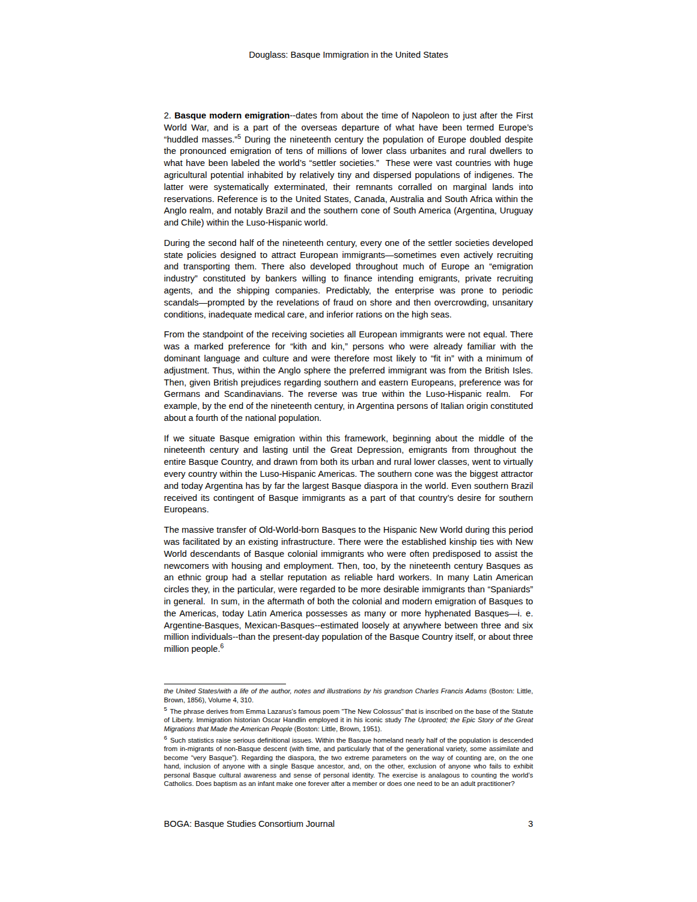Douglass: Basque Immigration in the United States
2. Basque modern emigration--dates from about the time of Napoleon to just after the First World War, and is a part of the overseas departure of what have been termed Europe’s “huddled masses.”5 During the nineteenth century the population of Europe doubled despite the pronounced emigration of tens of millions of lower class urbanites and rural dwellers to what have been labeled the world’s “settler societies.” These were vast countries with huge agricultural potential inhabited by relatively tiny and dispersed populations of indigenes. The latter were systematically exterminated, their remnants corralled on marginal lands into reservations. Reference is to the United States, Canada, Australia and South Africa within the Anglo realm, and notably Brazil and the southern cone of South America (Argentina, Uruguay and Chile) within the Luso-Hispanic world.
During the second half of the nineteenth century, every one of the settler societies developed state policies designed to attract European immigrants—sometimes even actively recruiting and transporting them. There also developed throughout much of Europe an “emigration industry” constituted by bankers willing to finance intending emigrants, private recruiting agents, and the shipping companies. Predictably, the enterprise was prone to periodic scandals—prompted by the revelations of fraud on shore and then overcrowding, unsanitary conditions, inadequate medical care, and inferior rations on the high seas.
From the standpoint of the receiving societies all European immigrants were not equal. There was a marked preference for “kith and kin,” persons who were already familiar with the dominant language and culture and were therefore most likely to “fit in” with a minimum of adjustment. Thus, within the Anglo sphere the preferred immigrant was from the British Isles. Then, given British prejudices regarding southern and eastern Europeans, preference was for Germans and Scandinavians. The reverse was true within the Luso-Hispanic realm. For example, by the end of the nineteenth century, in Argentina persons of Italian origin constituted about a fourth of the national population.
If we situate Basque emigration within this framework, beginning about the middle of the nineteenth century and lasting until the Great Depression, emigrants from throughout the entire Basque Country, and drawn from both its urban and rural lower classes, went to virtually every country within the Luso-Hispanic Americas. The southern cone was the biggest attractor and today Argentina has by far the largest Basque diaspora in the world. Even southern Brazil received its contingent of Basque immigrants as a part of that country’s desire for southern Europeans.
The massive transfer of Old-World-born Basques to the Hispanic New World during this period was facilitated by an existing infrastructure. There were the established kinship ties with New World descendants of Basque colonial immigrants who were often predisposed to assist the newcomers with housing and employment. Then, too, by the nineteenth century Basques as an ethnic group had a stellar reputation as reliable hard workers. In many Latin American circles they, in the particular, were regarded to be more desirable immigrants than “Spaniards” in general. In sum, in the aftermath of both the colonial and modern emigration of Basques to the Americas, today Latin America possesses as many or more hyphenated Basques—i. e. Argentine-Basques, Mexican-Basques--estimated loosely at anywhere between three and six million individuals--than the present-day population of the Basque Country itself, or about three million people.6
the United States/with a life of the author, notes and illustrations by his grandson Charles Francis Adams (Boston: Little, Brown, 1856), Volume 4, 310.
5 The phrase derives from Emma Lazarus’s famous poem “The New Colossus” that is inscribed on the base of the Statute of Liberty. Immigration historian Oscar Handlin employed it in his iconic study The Uprooted; the Epic Story of the Great Migrations that Made the American People (Boston: Little, Brown, 1951).
6 Such statistics raise serious definitional issues. Within the Basque homeland nearly half of the population is descended from in-migrants of non-Basque descent (with time, and particularly that of the generational variety, some assimilate and become “very Basque”). Regarding the diaspora, the two extreme parameters on the way of counting are, on the one hand, inclusion of anyone with a single Basque ancestor, and, on the other, exclusion of anyone who fails to exhibit personal Basque cultural awareness and sense of personal identity. The exercise is analagous to counting the world’s Catholics. Does baptism as an infant make one forever after a member or does one need to be an adult practitioner?
BOGA: Basque Studies Consortium Journal 3